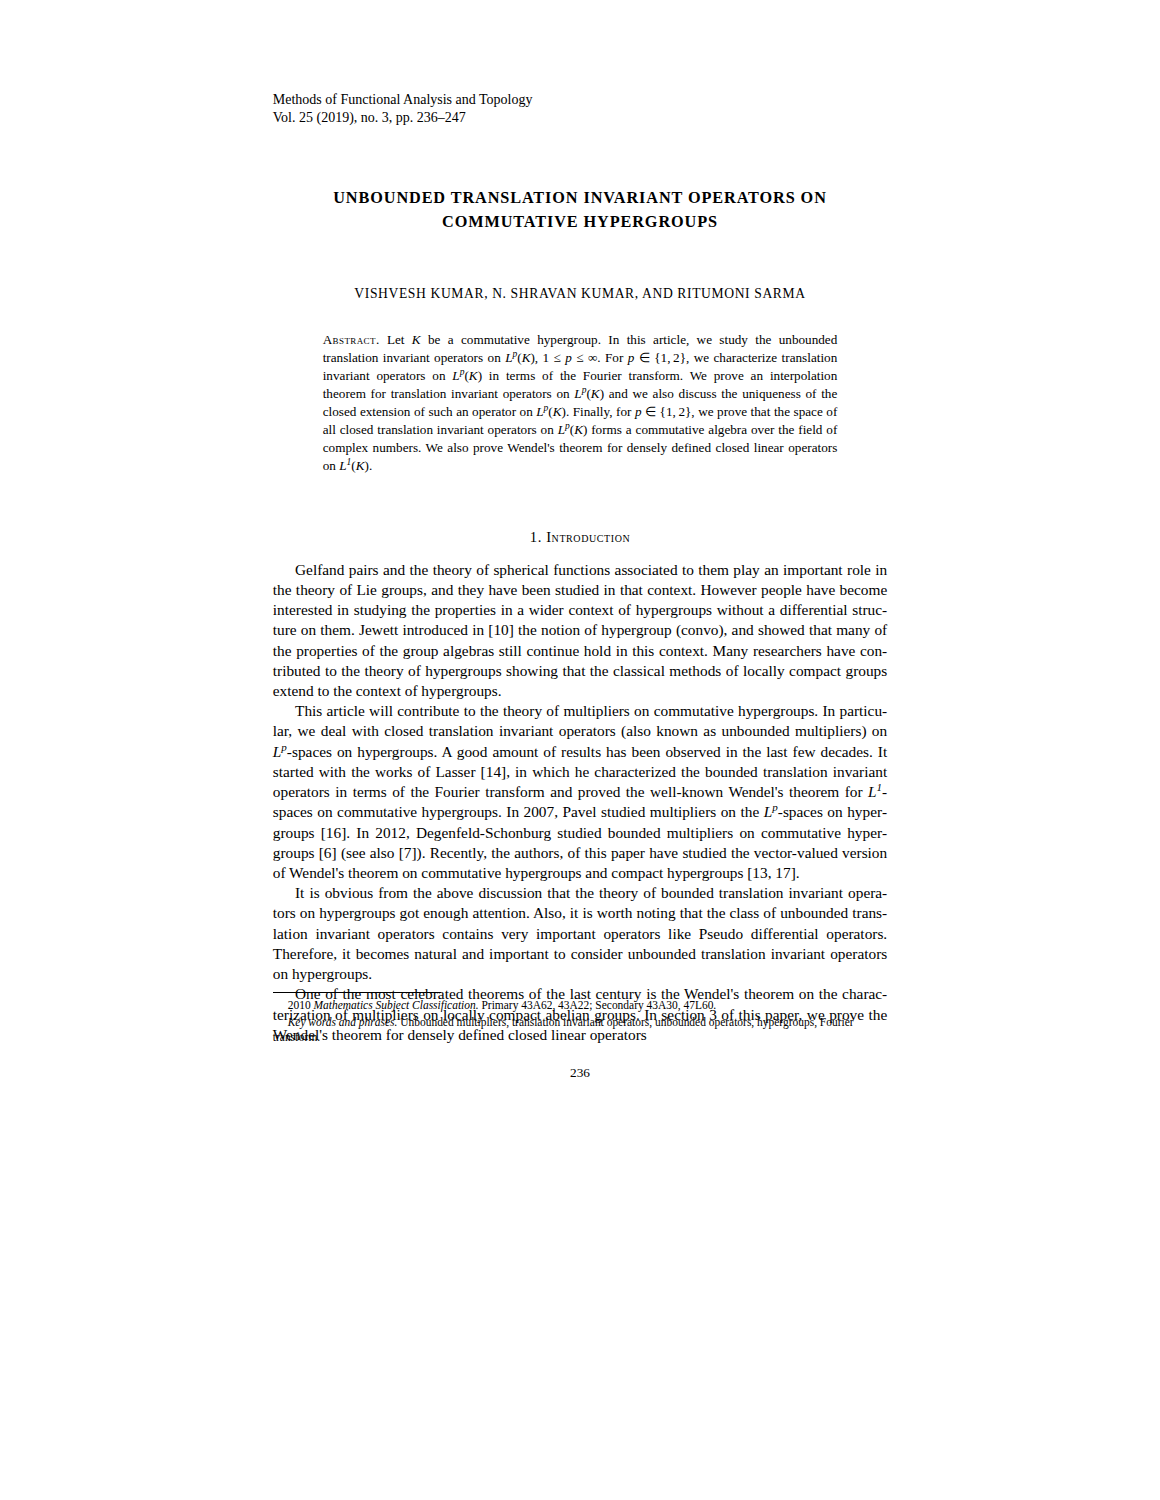Methods of Functional Analysis and Topology
Vol. 25 (2019), no. 3, pp. 236–247
Unbounded translation invariant operators on
commutative hypergroups
Vishvesh Kumar, N. Shravan Kumar, and Ritumoni Sarma
Abstract. Let K be a commutative hypergroup. In this article, we study the unbounded translation invariant operators on Lp(K), 1 ≤ p ≤ ∞. For p ∈ {1, 2}, we characterize translation invariant operators on Lp(K) in terms of the Fourier transform. We prove an interpolation theorem for translation invariant operators on Lp(K) and we also discuss the uniqueness of the closed extension of such an operator on Lp(K). Finally, for p ∈ {1, 2}, we prove that the space of all closed translation invariant operators on Lp(K) forms a commutative algebra over the field of complex numbers. We also prove Wendel's theorem for densely defined closed linear operators on L1(K).
1. Introduction
Gelfand pairs and the theory of spherical functions associated to them play an important role in the theory of Lie groups, and they have been studied in that context. However people have become interested in studying the properties in a wider context of hypergroups without a differential structure on them. Jewett introduced in [10] the notion of hypergroup (convo), and showed that many of the properties of the group algebras still continue hold in this context. Many researchers have contributed to the theory of hypergroups showing that the classical methods of locally compact groups extend to the context of hypergroups.
This article will contribute to the theory of multipliers on commutative hypergroups. In particular, we deal with closed translation invariant operators (also known as unbounded multipliers) on Lp-spaces on hypergroups. A good amount of results has been observed in the last few decades. It started with the works of Lasser [14], in which he characterized the bounded translation invariant operators in terms of the Fourier transform and proved the well-known Wendel's theorem for L1-spaces on commutative hypergroups. In 2007, Pavel studied multipliers on the Lp-spaces on hypergroups [16]. In 2012, Degenfeld-Schonburg studied bounded multipliers on commutative hypergroups [6] (see also [7]). Recently, the authors, of this paper have studied the vector-valued version of Wendel's theorem on commutative hypergroups and compact hypergroups [13, 17].
It is obvious from the above discussion that the theory of bounded translation invariant operators on hypergroups got enough attention. Also, it is worth noting that the class of unbounded translation invariant operators contains very important operators like Pseudo differential operators. Therefore, it becomes natural and important to consider unbounded translation invariant operators on hypergroups.
One of the most celebrated theorems of the last century is the Wendel's theorem on the characterization of multipliers on locally compact abelian groups. In section 3 of this paper, we prove the Wendel's theorem for densely defined closed linear operators
2010 Mathematics Subject Classification. Primary 43A62, 43A22; Secondary 43A30, 47L60.
Key words and phrases. Unbounded multipliers, translation invariant operators, unbounded operators, hypergroups, Fourier transform.
236